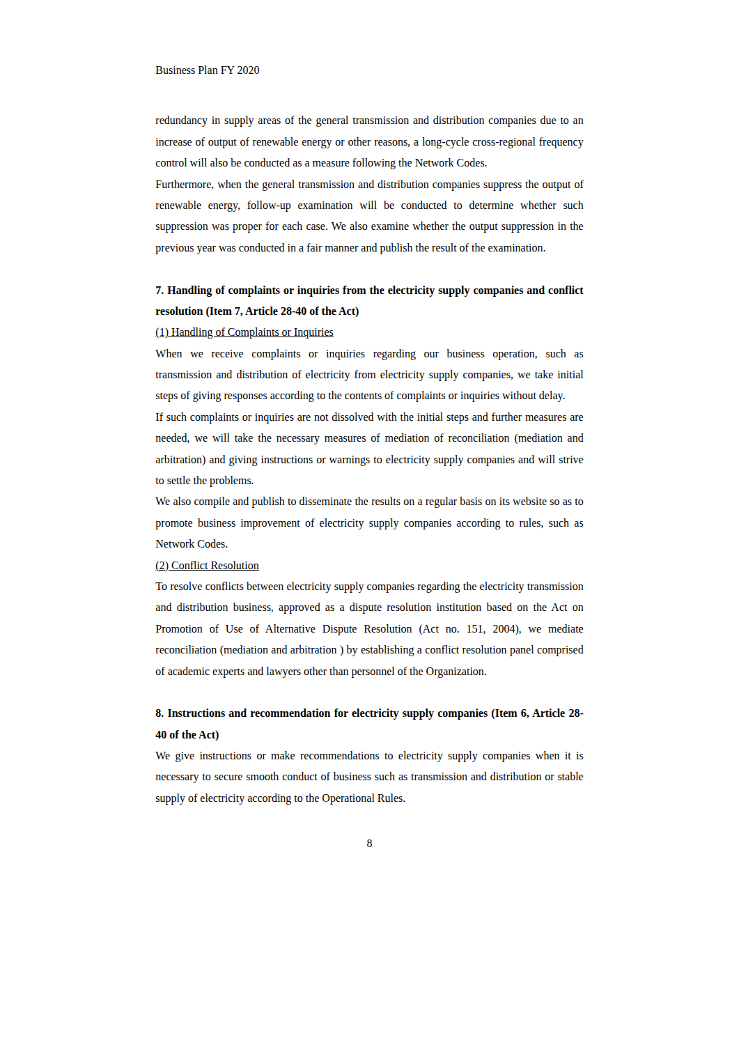Business Plan FY 2020
redundancy in supply areas of the general transmission and distribution companies due to an increase of output of renewable energy or other reasons, a long-cycle cross-regional frequency control will also be conducted as a measure following the Network Codes.
Furthermore, when the general transmission and distribution companies suppress the output of renewable energy, follow-up examination will be conducted to determine whether such suppression was proper for each case. We also examine whether the output suppression in the previous year was conducted in a fair manner and publish the result of the examination.
7. Handling of complaints or inquiries from the electricity supply companies and conflict resolution (Item 7, Article 28-40 of the Act)
(1) Handling of Complaints or Inquiries
When we receive complaints or inquiries regarding our business operation, such as transmission and distribution of electricity from electricity supply companies, we take initial steps of giving responses according to the contents of complaints or inquiries without delay.
If such complaints or inquiries are not dissolved with the initial steps and further measures are needed, we will take the necessary measures of mediation of reconciliation (mediation and arbitration) and giving instructions or warnings to electricity supply companies and will strive to settle the problems.
We also compile and publish to disseminate the results on a regular basis on its website so as to promote business improvement of electricity supply companies according to rules, such as Network Codes.
(2) Conflict Resolution
To resolve conflicts between electricity supply companies regarding the electricity transmission and distribution business, approved as a dispute resolution institution based on the Act on Promotion of Use of Alternative Dispute Resolution (Act no. 151, 2004), we mediate reconciliation (mediation and arbitration ) by establishing a conflict resolution panel comprised of academic experts and lawyers other than personnel of the Organization.
8. Instructions and recommendation for electricity supply companies (Item 6, Article 28-40 of the Act)
We give instructions or make recommendations to electricity supply companies when it is necessary to secure smooth conduct of business such as transmission and distribution or stable supply of electricity according to the Operational Rules.
8